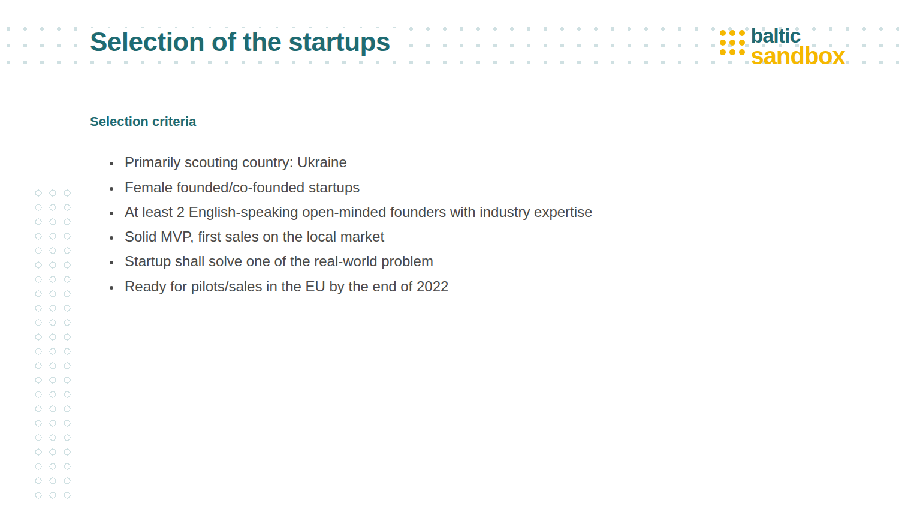baltic sandbox
Selection of the startups
Selection criteria
Primarily scouting country: Ukraine
Female founded/co-founded startups
At least 2 English-speaking open-minded founders with industry expertise
Solid MVP, first sales on the local market
Startup shall solve one of the real-world problem
Ready for pilots/sales in the EU by the end of 2022